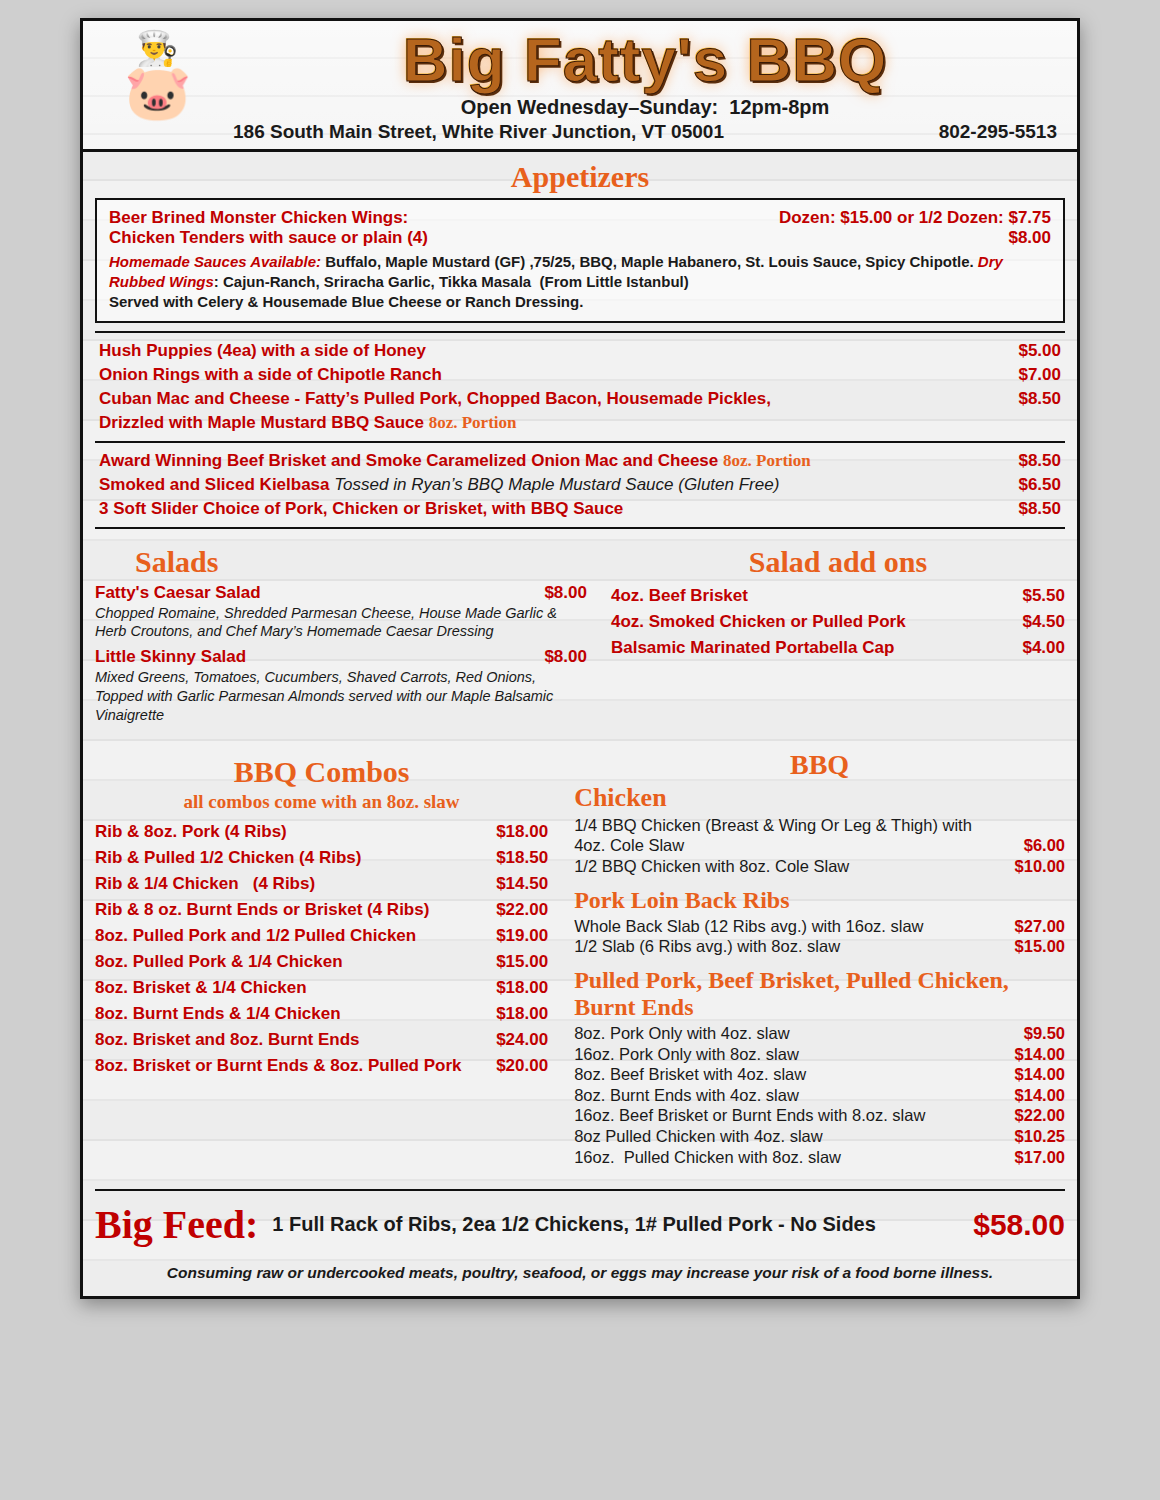👨‍🍳
🐷
Big Fatty's BBQ
Open Wednesday–Sunday: 12pm-8pm
186 South Main Street, White River Junction, VT 05001 802-295-5513
Appetizers
Beer Brined Monster Chicken Wings: Dozen: $15.00 or 1/2 Dozen: $7.75
Chicken Tenders with sauce or plain (4) $8.00
Homemade Sauces Available: Buffalo, Maple Mustard (GF) ,75/25, BBQ, Maple Habanero, St. Louis Sauce, Spicy Chipotle. Dry Rubbed Wings: Cajun-Ranch, Sriracha Garlic, Tikka Masala (From Little Istanbul)
Served with Celery & Housemade Blue Cheese or Ranch Dressing.
| Hush Puppies (4ea) with a side of Honey | $5.00 |
| Onion Rings with a side of Chipotle Ranch | $7.00 |
| Cuban Mac and Cheese - Fatty’s Pulled Pork, Chopped Bacon, Housemade Pickles, | $8.50 |
| Drizzled with Maple Mustard BBQ Sauce 8oz. Portion | |
| Award Winning Beef Brisket and Smoke Caramelized Onion Mac and Cheese 8oz. Portion | $8.50 |
| Smoked and Sliced Kielbasa Tossed in Ryan’s BBQ Maple Mustard Sauce (Gluten Free) | $6.50 |
| 3 Soft Slider Choice of Pork, Chicken or Brisket, with BBQ Sauce | $8.50 |
Salads
Fatty's Caesar Salad $8.00
Chopped Romaine, Shredded Parmesan Cheese, House Made Garlic & Herb Croutons, and Chef Mary’s Homemade Caesar Dressing
Little Skinny Salad $8.00
Mixed Greens, Tomatoes, Cucumbers, Shaved Carrots, Red Onions, Topped with Garlic Parmesan Almonds served with our Maple Balsamic Vinaigrette
Salad add ons
4oz. Beef Brisket$5.50
4oz. Smoked Chicken or Pulled Pork$4.50
Balsamic Marinated Portabella Cap$4.00
BBQ Combos
all combos come with an 8oz. slaw
Rib & 8oz. Pork (4 Ribs)$18.00
Rib & Pulled 1/2 Chicken (4 Ribs)$18.50
Rib & 1/4 Chicken (4 Ribs)$14.50
Rib & 8 oz. Burnt Ends or Brisket (4 Ribs)$22.00
8oz. Pulled Pork and 1/2 Pulled Chicken$19.00
8oz. Pulled Pork & 1/4 Chicken$15.00
8oz. Brisket & 1/4 Chicken$18.00
8oz. Burnt Ends & 1/4 Chicken$18.00
8oz. Brisket and 8oz. Burnt Ends$24.00
8oz. Brisket or Burnt Ends & 8oz. Pulled Pork$20.00
BBQ
Chicken
1/4 BBQ Chicken (Breast & Wing Or Leg & Thigh) with
4oz. Cole Slaw $6.00
1/2 BBQ Chicken with 8oz. Cole Slaw $10.00
Pork Loin Back Ribs
Whole Back Slab (12 Ribs avg.) with 16oz. slaw $27.00
1/2 Slab (6 Ribs avg.) with 8oz. slaw $15.00
Pulled Pork, Beef Brisket, Pulled Chicken, Burnt Ends
8oz. Pork Only with 4oz. slaw$9.50
16oz. Pork Only with 8oz. slaw$14.00
8oz. Beef Brisket with 4oz. slaw$14.00
8oz. Burnt Ends with 4oz. slaw$14.00
16oz. Beef Brisket or Burnt Ends with 8.oz. slaw$22.00
8oz Pulled Chicken with 4oz. slaw$10.25
16oz. Pulled Chicken with 8oz. slaw$17.00
Big Feed:
1 Full Rack of Ribs, 2ea 1/2 Chickens, 1# Pulled Pork - No Sides
$58.00
Consuming raw or undercooked meats, poultry, seafood, or eggs may increase your risk of a food borne illness.